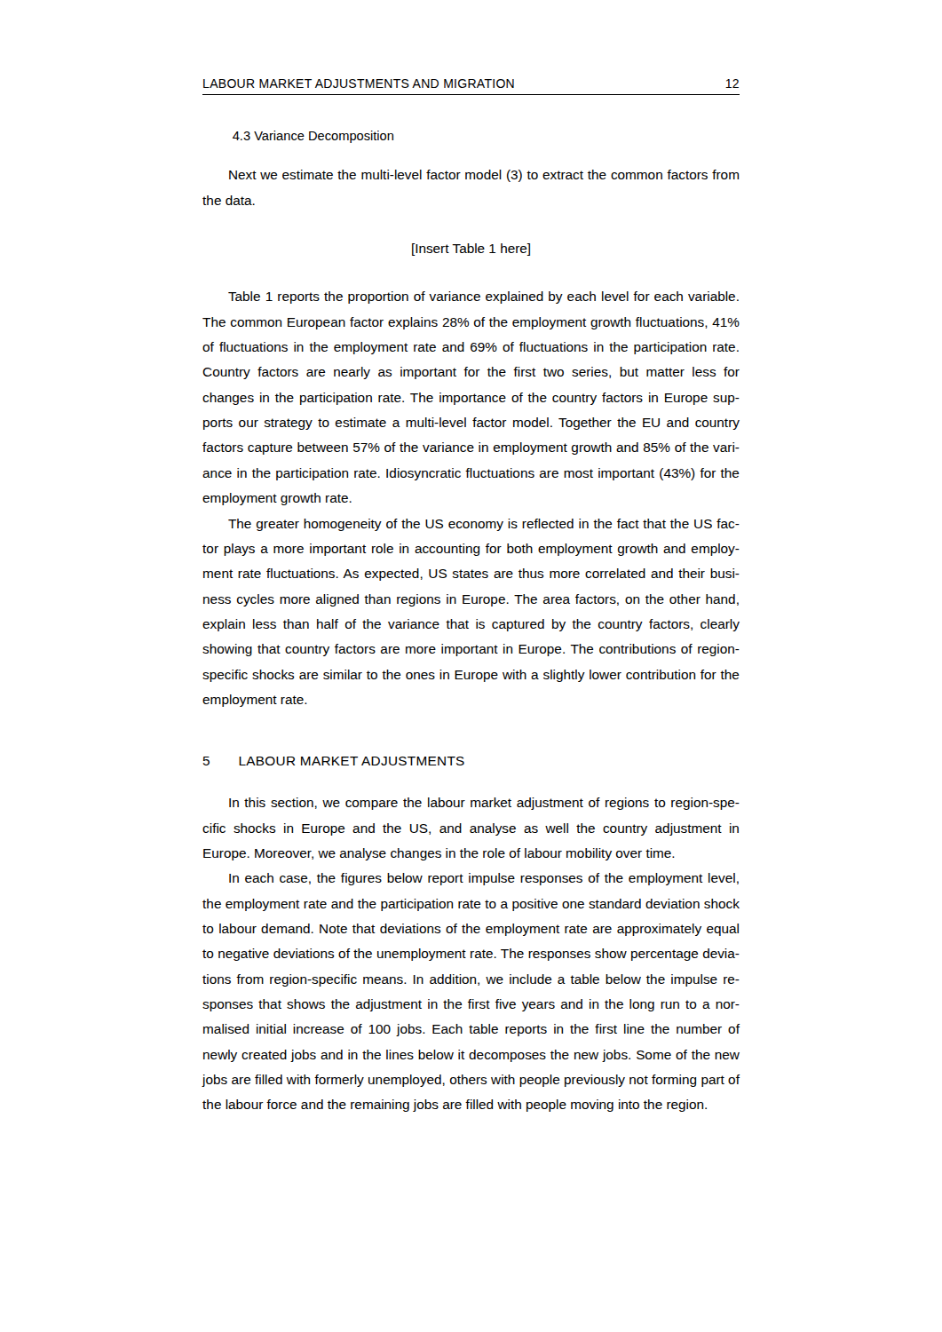Labour Market Adjustments and Migration 12
4.3 Variance Decomposition
Next we estimate the multi-level factor model (3) to extract the common factors from the data.
[Insert Table 1 here]
Table 1 reports the proportion of variance explained by each level for each variable. The common European factor explains 28% of the employment growth fluctuations, 41% of fluctuations in the employment rate and 69% of fluctuations in the participation rate. Country factors are nearly as important for the first two series, but matter less for changes in the participation rate. The importance of the country factors in Europe supports our strategy to estimate a multi-level factor model. Together the EU and country factors capture between 57% of the variance in employment growth and 85% of the variance in the participation rate. Idiosyncratic fluctuations are most important (43%) for the employment growth rate.
The greater homogeneity of the US economy is reflected in the fact that the US factor plays a more important role in accounting for both employment growth and employment rate fluctuations. As expected, US states are thus more correlated and their business cycles more aligned than regions in Europe. The area factors, on the other hand, explain less than half of the variance that is captured by the country factors, clearly showing that country factors are more important in Europe. The contributions of region-specific shocks are similar to the ones in Europe with a slightly lower contribution for the employment rate.
5 Labour Market Adjustments
In this section, we compare the labour market adjustment of regions to region-specific shocks in Europe and the US, and analyse as well the country adjustment in Europe. Moreover, we analyse changes in the role of labour mobility over time.
In each case, the figures below report impulse responses of the employment level, the employment rate and the participation rate to a positive one standard deviation shock to labour demand. Note that deviations of the employment rate are approximately equal to negative deviations of the unemployment rate. The responses show percentage deviations from region-specific means. In addition, we include a table below the impulse responses that shows the adjustment in the first five years and in the long run to a normalised initial increase of 100 jobs. Each table reports in the first line the number of newly created jobs and in the lines below it decomposes the new jobs. Some of the new jobs are filled with formerly unemployed, others with people previously not forming part of the labour force and the remaining jobs are filled with people moving into the region.